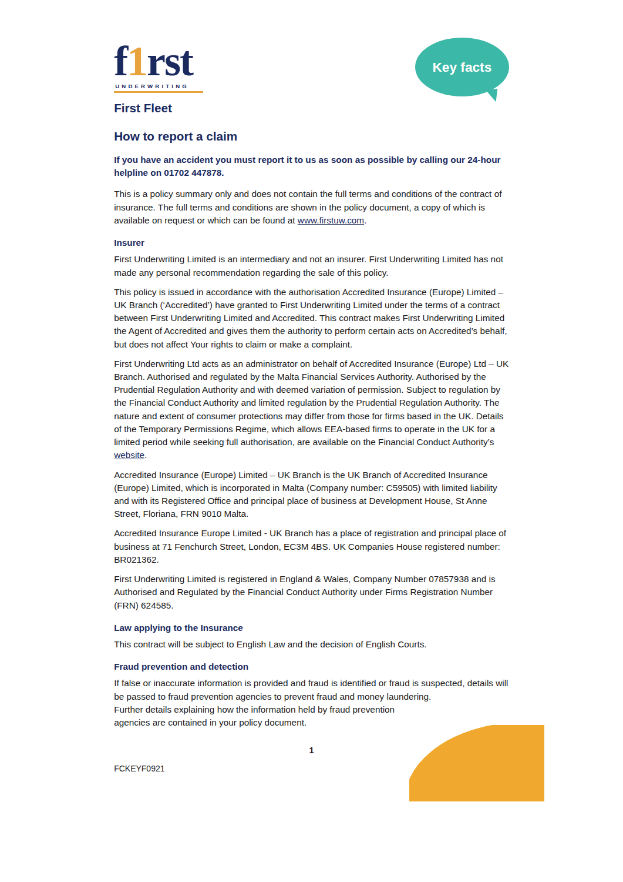f1rst UNDERWRITING
Key facts
First Fleet
How to report a claim
If you have an accident you must report it to us as soon as possible by calling our 24-hour helpline on 01702 447878.
This is a policy summary only and does not contain the full terms and conditions of the contract of insurance. The full terms and conditions are shown in the policy document, a copy of which is available on request or which can be found at www.firstuw.com.
Insurer
First Underwriting Limited is an intermediary and not an insurer. First Underwriting Limited has not made any personal recommendation regarding the sale of this policy.
This policy is issued in accordance with the authorisation Accredited Insurance (Europe) Limited – UK Branch (‘Accredited’) have granted to First Underwriting Limited under the terms of a contract between First Underwriting Limited and Accredited. This contract makes First Underwriting Limited the Agent of Accredited and gives them the authority to perform certain acts on Accredited’s behalf, but does not affect Your rights to claim or make a complaint.
First Underwriting Ltd acts as an administrator on behalf of Accredited Insurance (Europe) Ltd – UK Branch. Authorised and regulated by the Malta Financial Services Authority. Authorised by the Prudential Regulation Authority and with deemed variation of permission. Subject to regulation by the Financial Conduct Authority and limited regulation by the Prudential Regulation Authority. The nature and extent of consumer protections may differ from those for firms based in the UK. Details of the Temporary Permissions Regime, which allows EEA-based firms to operate in the UK for a limited period while seeking full authorisation, are available on the Financial Conduct Authority’s website.
Accredited Insurance (Europe) Limited – UK Branch is the UK Branch of Accredited Insurance (Europe) Limited, which is incorporated in Malta (Company number: C59505) with limited liability and with its Registered Office and principal place of business at Development House, St Anne Street, Floriana, FRN 9010 Malta.
Accredited Insurance Europe Limited - UK Branch has a place of registration and principal place of business at 71 Fenchurch Street, London, EC3M 4BS. UK Companies House registered number: BR021362.
First Underwriting Limited is registered in England & Wales, Company Number 07857938 and is Authorised and Regulated by the Financial Conduct Authority under Firms Registration Number (FRN) 624585.
Law applying to the Insurance
This contract will be subject to English Law and the decision of English Courts.
Fraud prevention and detection
If false or inaccurate information is provided and fraud is identified or fraud is suspected, details will be passed to fraud prevention agencies to prevent fraud and money laundering.
Further details explaining how the information held by fraud prevention
agencies are contained in your policy document.
1
FCKEYF0921